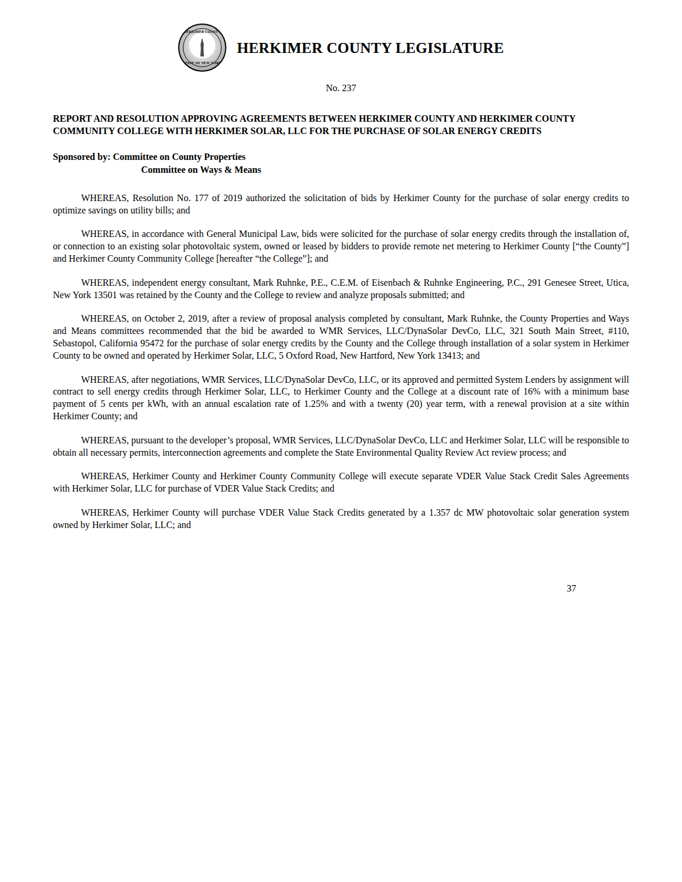HERKIMER COUNTY
STATE OF NEW YORK
HERKIMER COUNTY LEGISLATURE
No. 237
Report and Resolution Approving Agreements Between Herkimer County and Herkimer County Community College with Herkimer Solar, LLC for the Purchase of Solar Energy Credits
Sponsored by: Committee on County Properties Committee on Ways & Means
WHEREAS, Resolution No. 177 of 2019 authorized the solicitation of bids by Herkimer County for the purchase of solar energy credits to optimize savings on utility bills; and
WHEREAS, in accordance with General Municipal Law, bids were solicited for the purchase of solar energy credits through the installation of, or connection to an existing solar photovoltaic system, owned or leased by bidders to provide remote net metering to Herkimer County [“the County”] and Herkimer County Community College [hereafter “the College”]; and
WHEREAS, independent energy consultant, Mark Ruhnke, P.E., C.E.M. of Eisenbach & Ruhnke Engineering, P.C., 291 Genesee Street, Utica, New York 13501 was retained by the County and the College to review and analyze proposals submitted; and
WHEREAS, on October 2, 2019, after a review of proposal analysis completed by consultant, Mark Ruhnke, the County Properties and Ways and Means committees recommended that the bid be awarded to WMR Services, LLC/DynaSolar DevCo, LLC, 321 South Main Street, #110, Sebastopol, California 95472 for the purchase of solar energy credits by the County and the College through installation of a solar system in Herkimer County to be owned and operated by Herkimer Solar, LLC, 5 Oxford Road, New Hartford, New York 13413; and
WHEREAS, after negotiations, WMR Services, LLC/DynaSolar DevCo, LLC, or its approved and permitted System Lenders by assignment will contract to sell energy credits through Herkimer Solar, LLC, to Herkimer County and the College at a discount rate of 16% with a minimum base payment of 5 cents per kWh, with an annual escalation rate of 1.25% and with a twenty (20) year term, with a renewal provision at a site within Herkimer County; and
WHEREAS, pursuant to the developer’s proposal, WMR Services, LLC/DynaSolar DevCo, LLC and Herkimer Solar, LLC will be responsible to obtain all necessary permits, interconnection agreements and complete the State Environmental Quality Review Act review process; and
WHEREAS, Herkimer County and Herkimer County Community College will execute separate VDER Value Stack Credit Sales Agreements with Herkimer Solar, LLC for purchase of VDER Value Stack Credits; and
WHEREAS, Herkimer County will purchase VDER Value Stack Credits generated by a 1.357 dc MW photovoltaic solar generation system owned by Herkimer Solar, LLC; and
37